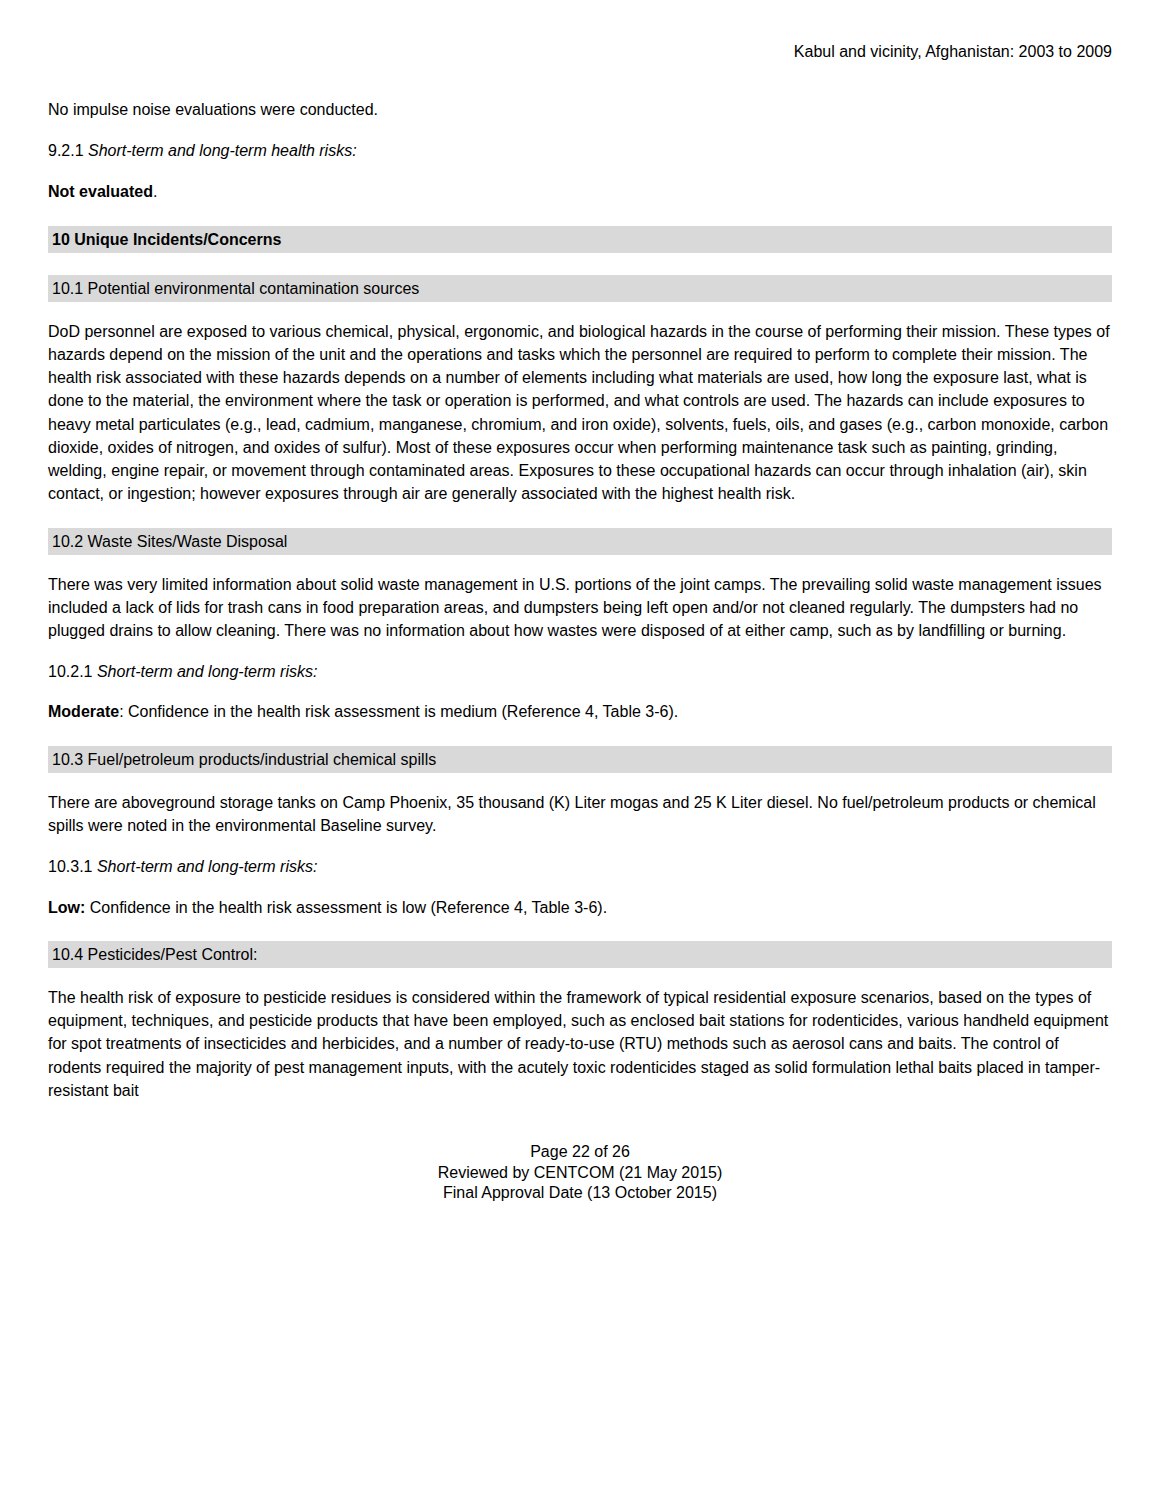Kabul and vicinity, Afghanistan: 2003 to 2009
No impulse noise evaluations were conducted.
9.2.1 Short-term and long-term health risks:
Not evaluated.
10 Unique Incidents/Concerns
10.1 Potential environmental contamination sources
DoD personnel are exposed to various chemical, physical, ergonomic, and biological hazards in the course of performing their mission. These types of hazards depend on the mission of the unit and the operations and tasks which the personnel are required to perform to complete their mission. The health risk associated with these hazards depends on a number of elements including what materials are used, how long the exposure last, what is done to the material, the environment where the task or operation is performed, and what controls are used. The hazards can include exposures to heavy metal particulates (e.g., lead, cadmium, manganese, chromium, and iron oxide), solvents, fuels, oils, and gases (e.g., carbon monoxide, carbon dioxide, oxides of nitrogen, and oxides of sulfur). Most of these exposures occur when performing maintenance task such as painting, grinding, welding, engine repair, or movement through contaminated areas. Exposures to these occupational hazards can occur through inhalation (air), skin contact, or ingestion; however exposures through air are generally associated with the highest health risk.
10.2 Waste Sites/Waste Disposal
There was very limited information about solid waste management in U.S. portions of the joint camps. The prevailing solid waste management issues included a lack of lids for trash cans in food preparation areas, and dumpsters being left open and/or not cleaned regularly. The dumpsters had no plugged drains to allow cleaning. There was no information about how wastes were disposed of at either camp, such as by landfilling or burning.
10.2.1 Short-term and long-term risks:
Moderate: Confidence in the health risk assessment is medium (Reference 4, Table 3-6).
10.3 Fuel/petroleum products/industrial chemical spills
There are aboveground storage tanks on Camp Phoenix, 35 thousand (K) Liter mogas and 25 K Liter diesel. No fuel/petroleum products or chemical spills were noted in the environmental Baseline survey.
10.3.1 Short-term and long-term risks:
Low: Confidence in the health risk assessment is low (Reference 4, Table 3-6).
10.4 Pesticides/Pest Control:
The health risk of exposure to pesticide residues is considered within the framework of typical residential exposure scenarios, based on the types of equipment, techniques, and pesticide products that have been employed, such as enclosed bait stations for rodenticides, various handheld equipment for spot treatments of insecticides and herbicides, and a number of ready-to-use (RTU) methods such as aerosol cans and baits. The control of rodents required the majority of pest management inputs, with the acutely toxic rodenticides staged as solid formulation lethal baits placed in tamper-resistant bait
Page 22 of 26
Reviewed by CENTCOM (21 May 2015)
Final Approval Date (13 October 2015)